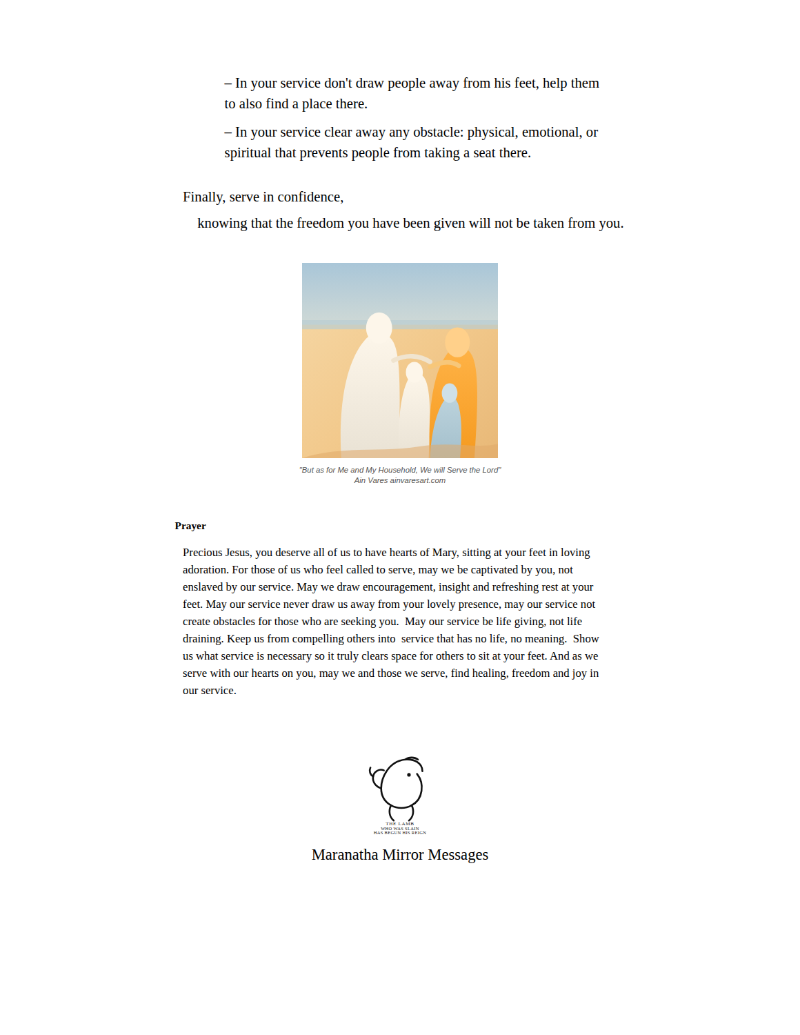– In your service don't draw people away from his feet, help them to also find a place there.
– In your service clear away any obstacle: physical, emotional, or spiritual that prevents people from taking a seat there.
Finally, serve in confidence, knowing that the freedom you have been given will not be taken from you.
"But as for Me and My Household, We will Serve the Lord"
Ain Vares ainvaresart.com
Prayer
Precious Jesus, you deserve all of us to have hearts of Mary, sitting at your feet in loving adoration. For those of us who feel called to serve, may we be captivated by you, not enslaved by our service. May we draw encouragement, insight and refreshing rest at your feet. May our service never draw us away from your lovely presence, may our service not create obstacles for those who are seeking you. May our service be life giving, not life draining. Keep us from compelling others into service that has no life, no meaning. Show us what service is necessary so it truly clears space for others to sit at your feet. And as we serve with our hearts on you, may we and those we serve, find healing, freedom and joy in our service.
Maranatha Mirror Messages